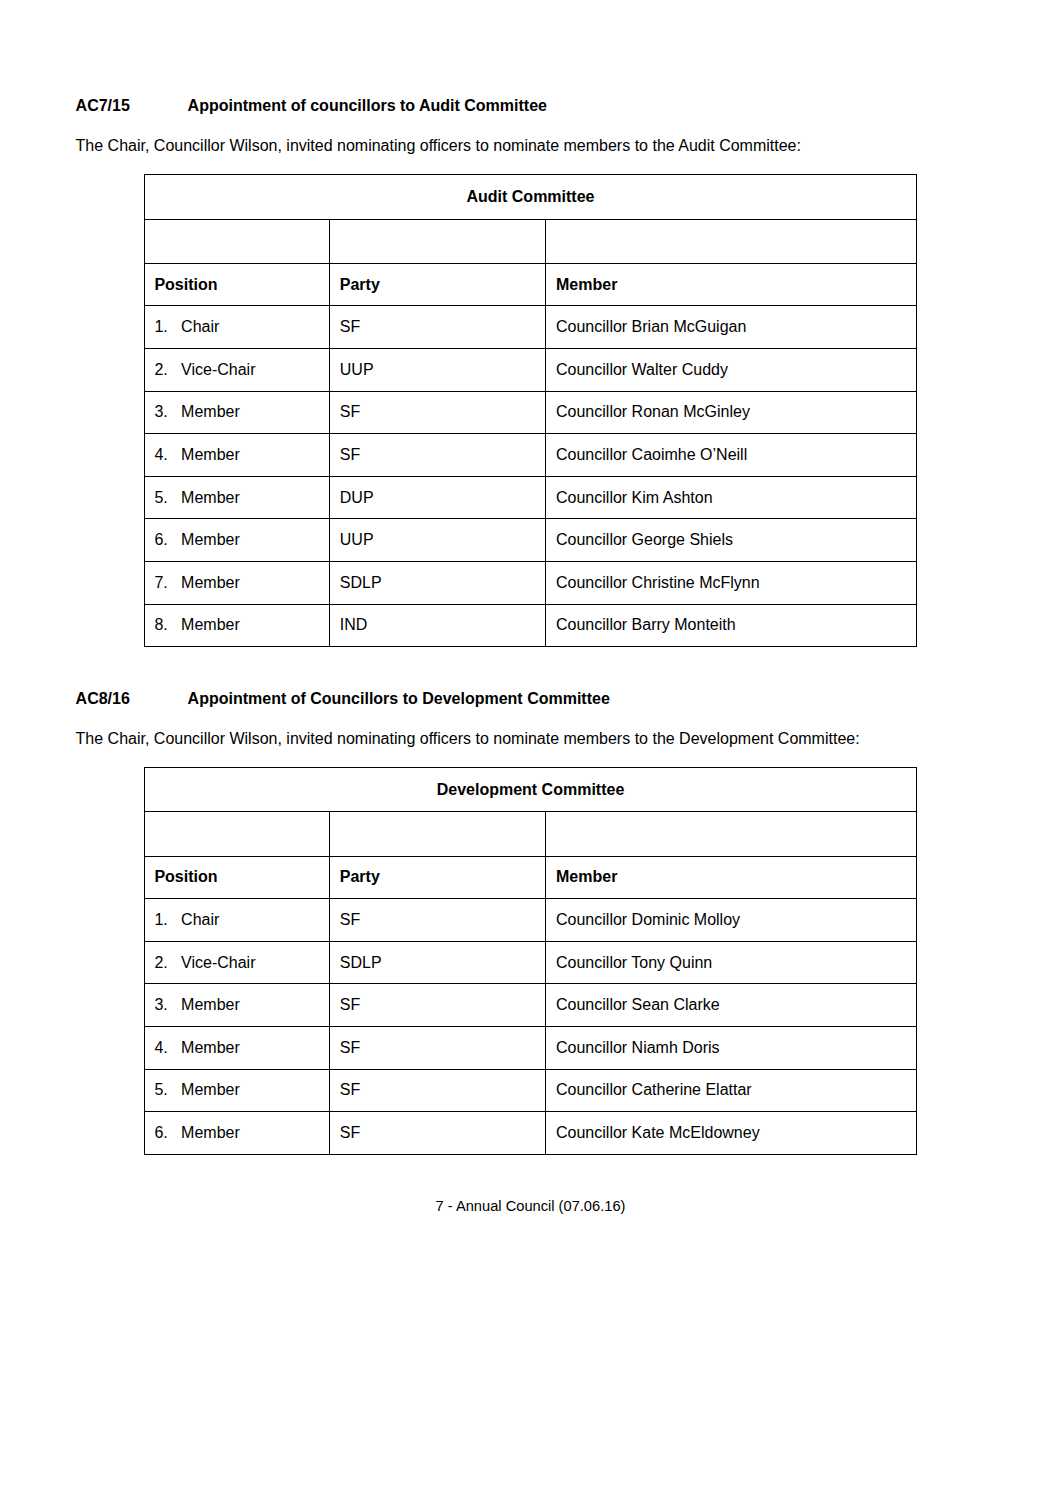AC7/15 Appointment of councillors to Audit Committee
The Chair, Councillor Wilson, invited nominating officers to nominate members to the Audit Committee:
Audit Committee
| Position | Party | Member |
| --- | --- | --- |
| 1. Chair | SF | Councillor Brian McGuigan |
| 2. Vice-Chair | UUP | Councillor Walter Cuddy |
| 3. Member | SF | Councillor Ronan McGinley |
| 4. Member | SF | Councillor Caoimhe O’Neill |
| 5. Member | DUP | Councillor Kim Ashton |
| 6. Member | UUP | Councillor George Shiels |
| 7. Member | SDLP | Councillor Christine McFlynn |
| 8. Member | IND | Councillor Barry Monteith |
AC8/16 Appointment of Councillors to Development Committee
The Chair, Councillor Wilson, invited nominating officers to nominate members to the Development Committee:
Development Committee
| Position | Party | Member |
| --- | --- | --- |
| 1. Chair | SF | Councillor Dominic Molloy |
| 2. Vice-Chair | SDLP | Councillor Tony Quinn |
| 3. Member | SF | Councillor Sean Clarke |
| 4. Member | SF | Councillor Niamh Doris |
| 5. Member | SF | Councillor Catherine Elattar |
| 6. Member | SF | Councillor Kate McEldowney |
7 - Annual Council (07.06.16)